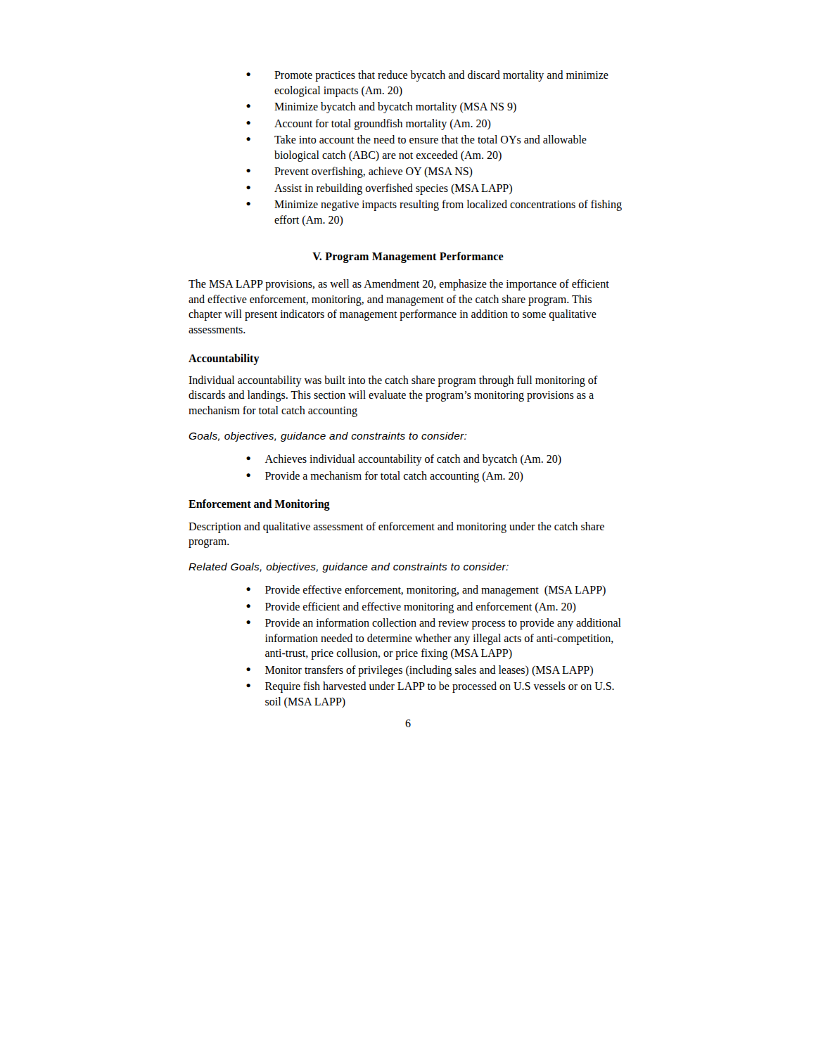Promote practices that reduce bycatch and discard mortality and minimize ecological impacts (Am. 20)
Minimize bycatch and bycatch mortality (MSA NS 9)
Account for total groundfish mortality (Am. 20)
Take into account the need to ensure that the total OYs and allowable biological catch (ABC) are not exceeded (Am. 20)
Prevent overfishing, achieve OY (MSA NS)
Assist in rebuilding overfished species (MSA LAPP)
Minimize negative impacts resulting from localized concentrations of fishing effort (Am. 20)
V. Program Management Performance
The MSA LAPP provisions, as well as Amendment 20, emphasize the importance of efficient and effective enforcement, monitoring, and management of the catch share program. This chapter will present indicators of management performance in addition to some qualitative assessments.
Accountability
Individual accountability was built into the catch share program through full monitoring of discards and landings. This section will evaluate the program’s monitoring provisions as a mechanism for total catch accounting
Goals, objectives, guidance and constraints to consider:
Achieves individual accountability of catch and bycatch (Am. 20)
Provide a mechanism for total catch accounting (Am. 20)
Enforcement and Monitoring
Description and qualitative assessment of enforcement and monitoring under the catch share program.
Related Goals, objectives, guidance and constraints to consider:
Provide effective enforcement, monitoring, and management (MSA LAPP)
Provide efficient and effective monitoring and enforcement (Am. 20)
Provide an information collection and review process to provide any additional information needed to determine whether any illegal acts of anti-competition, anti-trust, price collusion, or price fixing (MSA LAPP)
Monitor transfers of privileges (including sales and leases) (MSA LAPP)
Require fish harvested under LAPP to be processed on U.S vessels or on U.S. soil (MSA LAPP)
6